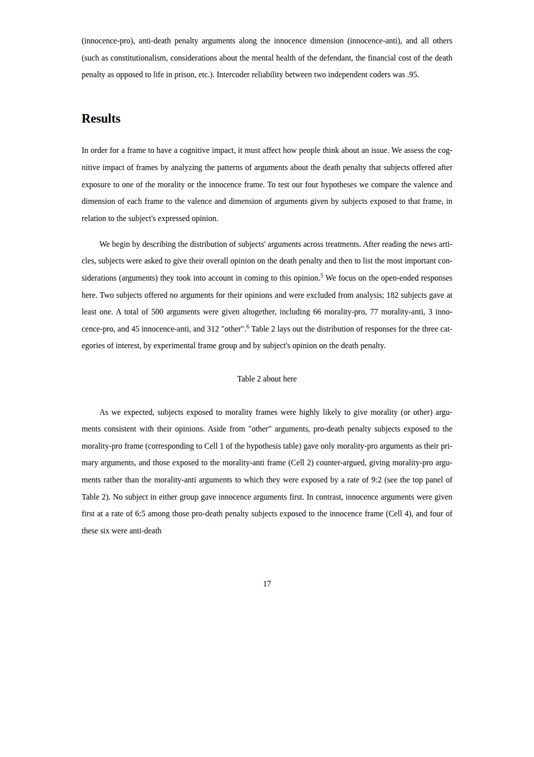(innocence-pro), anti-death penalty arguments along the innocence dimension (innocence-anti), and all others (such as constitutionalism, considerations about the mental health of the defendant, the financial cost of the death penalty as opposed to life in prison, etc.). Intercoder reliability between two independent coders was .95.
Results
In order for a frame to have a cognitive impact, it must affect how people think about an issue. We assess the cognitive impact of frames by analyzing the patterns of arguments about the death penalty that subjects offered after exposure to one of the morality or the innocence frame. To test our four hypotheses we compare the valence and dimension of each frame to the valence and dimension of arguments given by subjects exposed to that frame, in relation to the subject's expressed opinion.
We begin by describing the distribution of subjects' arguments across treatments. After reading the news articles, subjects were asked to give their overall opinion on the death penalty and then to list the most important considerations (arguments) they took into account in coming to this opinion.5 We focus on the open-ended responses here. Two subjects offered no arguments for their opinions and were excluded from analysis; 182 subjects gave at least one. A total of 500 arguments were given altogether, including 66 morality-pro, 77 morality-anti, 3 innocence-pro, and 45 innocence-anti, and 312 "other".6 Table 2 lays out the distribution of responses for the three categories of interest, by experimental frame group and by subject's opinion on the death penalty.
Table 2 about here
As we expected, subjects exposed to morality frames were highly likely to give morality (or other) arguments consistent with their opinions. Aside from "other" arguments, pro-death penalty subjects exposed to the morality-pro frame (corresponding to Cell 1 of the hypothesis table) gave only morality-pro arguments as their primary arguments, and those exposed to the morality-anti frame (Cell 2) counter-argued, giving morality-pro arguments rather than the morality-anti arguments to which they were exposed by a rate of 9:2 (see the top panel of Table 2). No subject in either group gave innocence arguments first. In contrast, innocence arguments were given first at a rate of 6:5 among those pro-death penalty subjects exposed to the innocence frame (Cell 4), and four of these six were anti-death
17